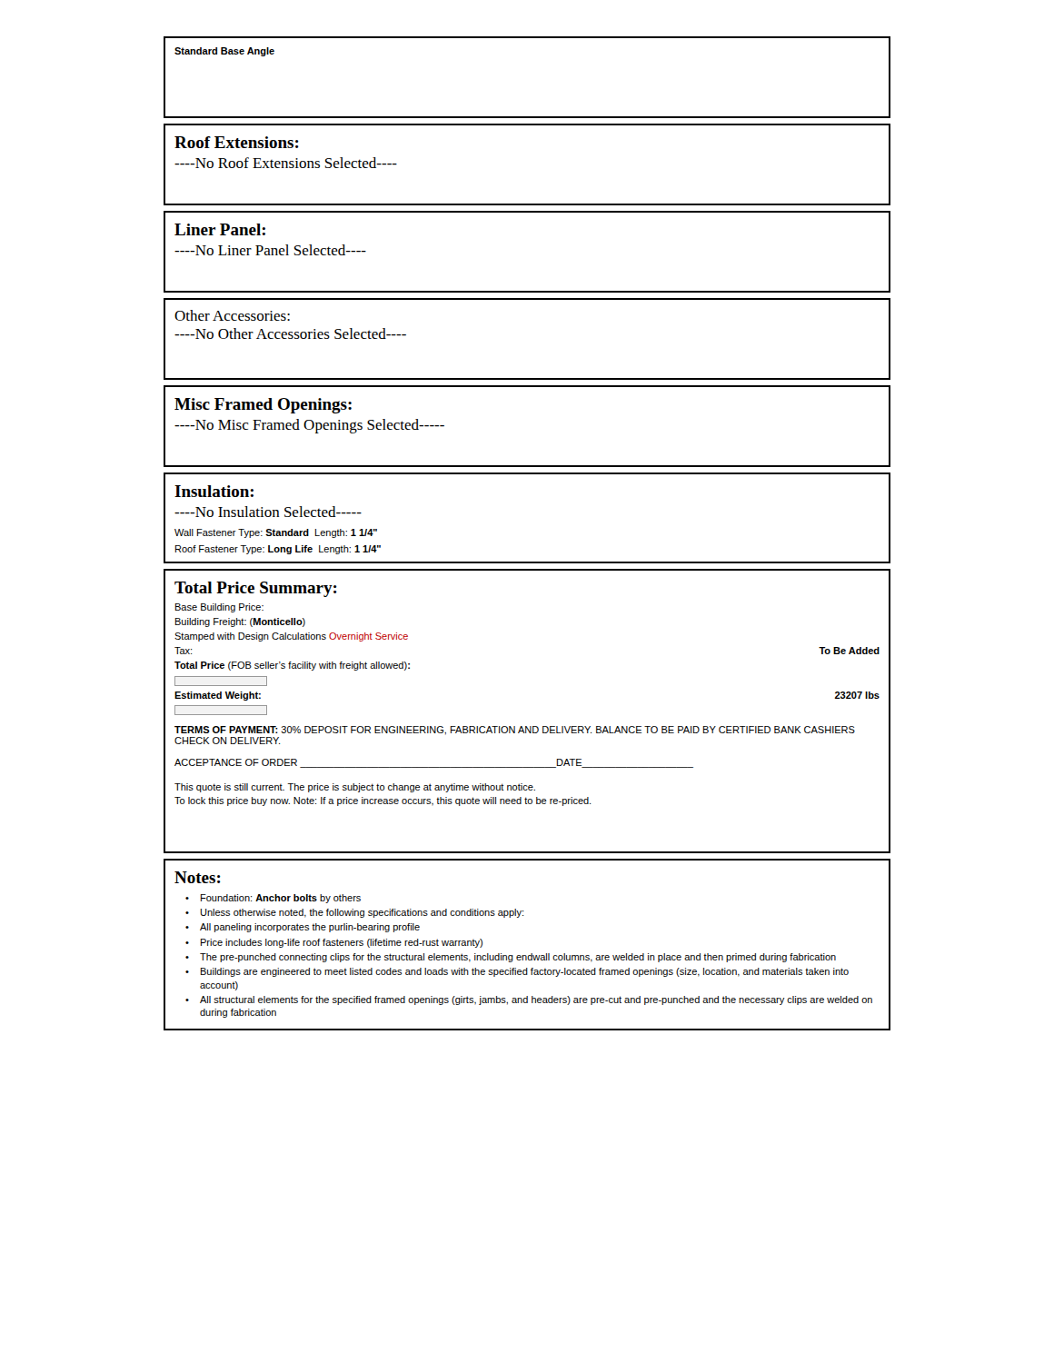Standard Base Angle
Roof Extensions:
----No Roof Extensions Selected----
Liner Panel:
----No Liner Panel Selected----
Other Accessories:
----No Other Accessories Selected----
Misc Framed Openings:
----No Misc Framed Openings Selected-----
Insulation:
----No Insulation Selected-----
Wall Fastener Type: Standard Length: 1 1/4"
Roof Fastener Type: Long Life Length: 1 1/4"
Total Price Summary:
Base Building Price:
Building Freight: (Monticello)
Stamped with Design Calculations Overnight Service
Tax: To Be Added
Total Price (FOB seller’s facility with freight allowed):
Estimated Weight: 23207 lbs
TERMS OF PAYMENT: 30% DEPOSIT FOR ENGINEERING, FABRICATION AND DELIVERY. BALANCE TO BE PAID BY CERTIFIED BANK CASHIERS CHECK ON DELIVERY.
ACCEPTANCE OF ORDER ______________________________________________DATE____________________
This quote is still current. The price is subject to change at anytime without notice.
To lock this price buy now. Note: If a price increase occurs, this quote will need to be re-priced.
Notes:
Foundation: Anchor bolts by others
Unless otherwise noted, the following specifications and conditions apply:
All paneling incorporates the purlin-bearing profile
Price includes long-life roof fasteners (lifetime red-rust warranty)
The pre-punched connecting clips for the structural elements, including endwall columns, are welded in place and then primed during fabrication
Buildings are engineered to meet listed codes and loads with the specified factory-located framed openings (size, location, and materials taken into account)
All structural elements for the specified framed openings (girts, jambs, and headers) are pre-cut and pre-punched and the necessary clips are welded on during fabrication